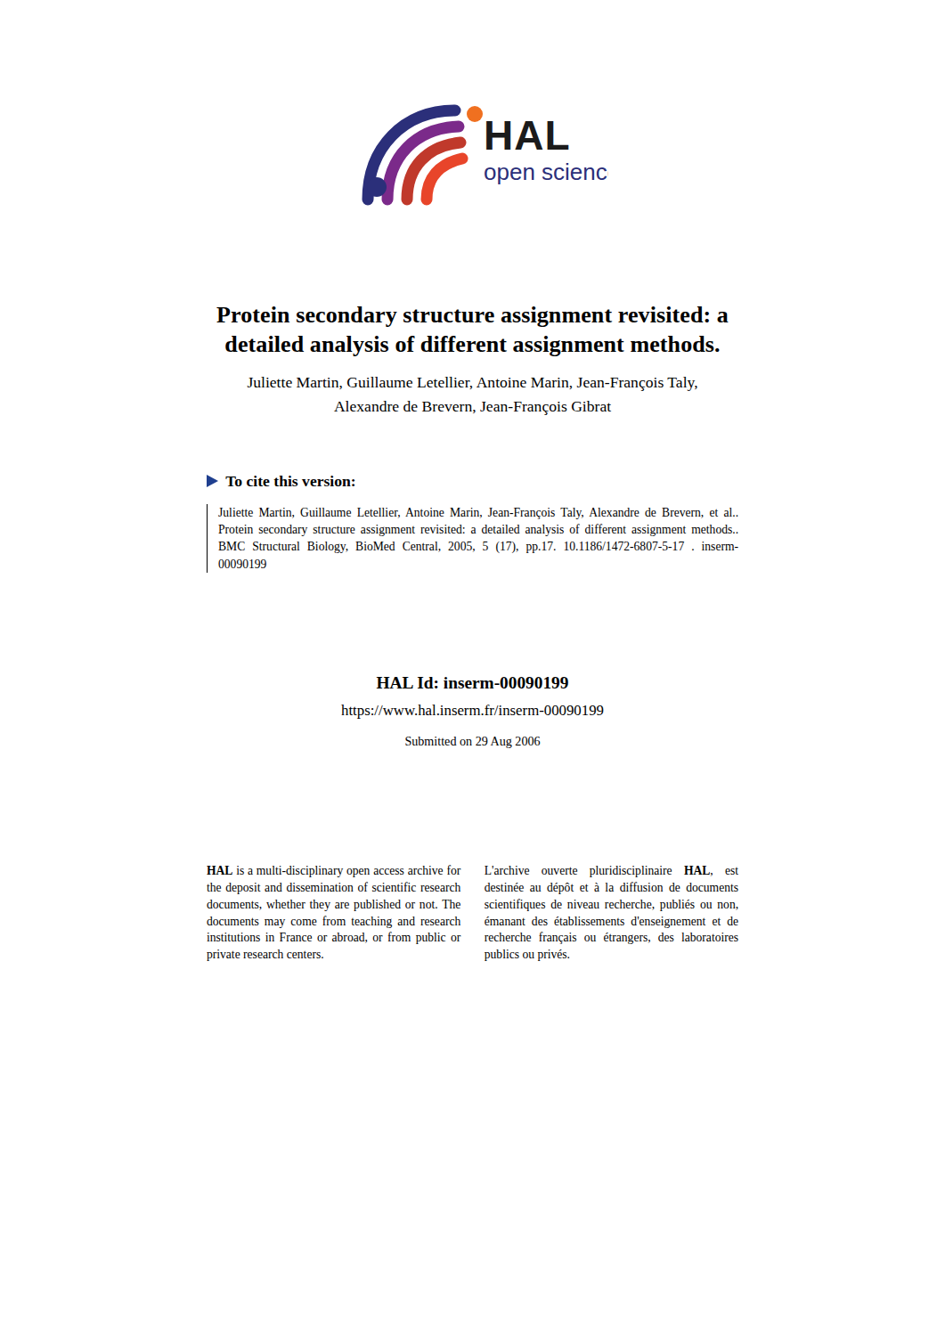HAL open science
Protein secondary structure assignment revisited: a
detailed analysis of different assignment methods.
Juliette Martin, Guillaume Letellier, Antoine Marin, Jean-François Taly,
Alexandre de Brevern, Jean-François Gibrat
To cite this version:
Juliette Martin, Guillaume Letellier, Antoine Marin, Jean-François Taly, Alexandre de Brevern, et al.. Protein secondary structure assignment revisited: a detailed analysis of different assignment methods.. BMC Structural Biology, BioMed Central, 2005, 5 (17), pp.17. 10.1186/1472-6807-5-17 . inserm-00090199
HAL Id: inserm-00090199
https://www.hal.inserm.fr/inserm-00090199
Submitted on 29 Aug 2006
HAL is a multi-disciplinary open access archive for the deposit and dissemination of scientific research documents, whether they are published or not. The documents may come from teaching and research institutions in France or abroad, or from public or private research centers.
L'archive ouverte pluridisciplinaire HAL, est destinée au dépôt et à la diffusion de documents scientifiques de niveau recherche, publiés ou non, émanant des établissements d'enseignement et de recherche français ou étrangers, des laboratoires publics ou privés.